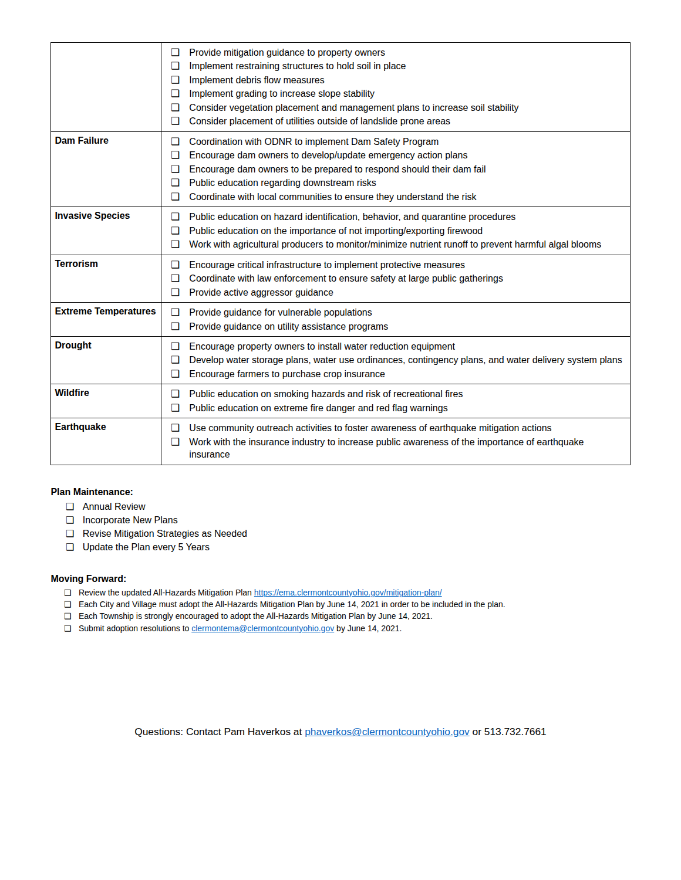| | Provide mitigation guidance to property owners Implement restraining structures to hold soil in place Implement debris flow measures Implement grading to increase slope stability Consider vegetation placement and management plans to increase soil stability Consider placement of utilities outside of landslide prone areas |
| Dam Failure | Coordination with ODNR to implement Dam Safety Program Encourage dam owners to develop/update emergency action plans Encourage dam owners to be prepared to respond should their dam fail Public education regarding downstream risks Coordinate with local communities to ensure they understand the risk |
| Invasive Species | Public education on hazard identification, behavior, and quarantine procedures Public education on the importance of not importing/exporting firewood Work with agricultural producers to monitor/minimize nutrient runoff to prevent harmful algal blooms |
| Terrorism | Encourage critical infrastructure to implement protective measures Coordinate with law enforcement to ensure safety at large public gatherings Provide active aggressor guidance |
| Extreme Temperatures | Provide guidance for vulnerable populations Provide guidance on utility assistance programs |
| Drought | Encourage property owners to install water reduction equipment Develop water storage plans, water use ordinances, contingency plans, and water delivery system plans Encourage farmers to purchase crop insurance |
| Wildfire | Public education on smoking hazards and risk of recreational fires Public education on extreme fire danger and red flag warnings |
| Earthquake | Use community outreach activities to foster awareness of earthquake mitigation actions Work with the insurance industry to increase public awareness of the importance of earthquake insurance |
Plan Maintenance:
Annual Review
Incorporate New Plans
Revise Mitigation Strategies as Needed
Update the Plan every 5 Years
Moving Forward:
Review the updated All-Hazards Mitigation Plan https://ema.clermontcountyohio.gov/mitigation-plan/
Each City and Village must adopt the All-Hazards Mitigation Plan by June 14, 2021 in order to be included in the plan.
Each Township is strongly encouraged to adopt the All-Hazards Mitigation Plan by June 14, 2021.
Submit adoption resolutions to clermontema@clermontcountyohio.gov by June 14, 2021.
Questions: Contact Pam Haverkos at phaverkos@clermontcountyohio.gov or 513.732.7661